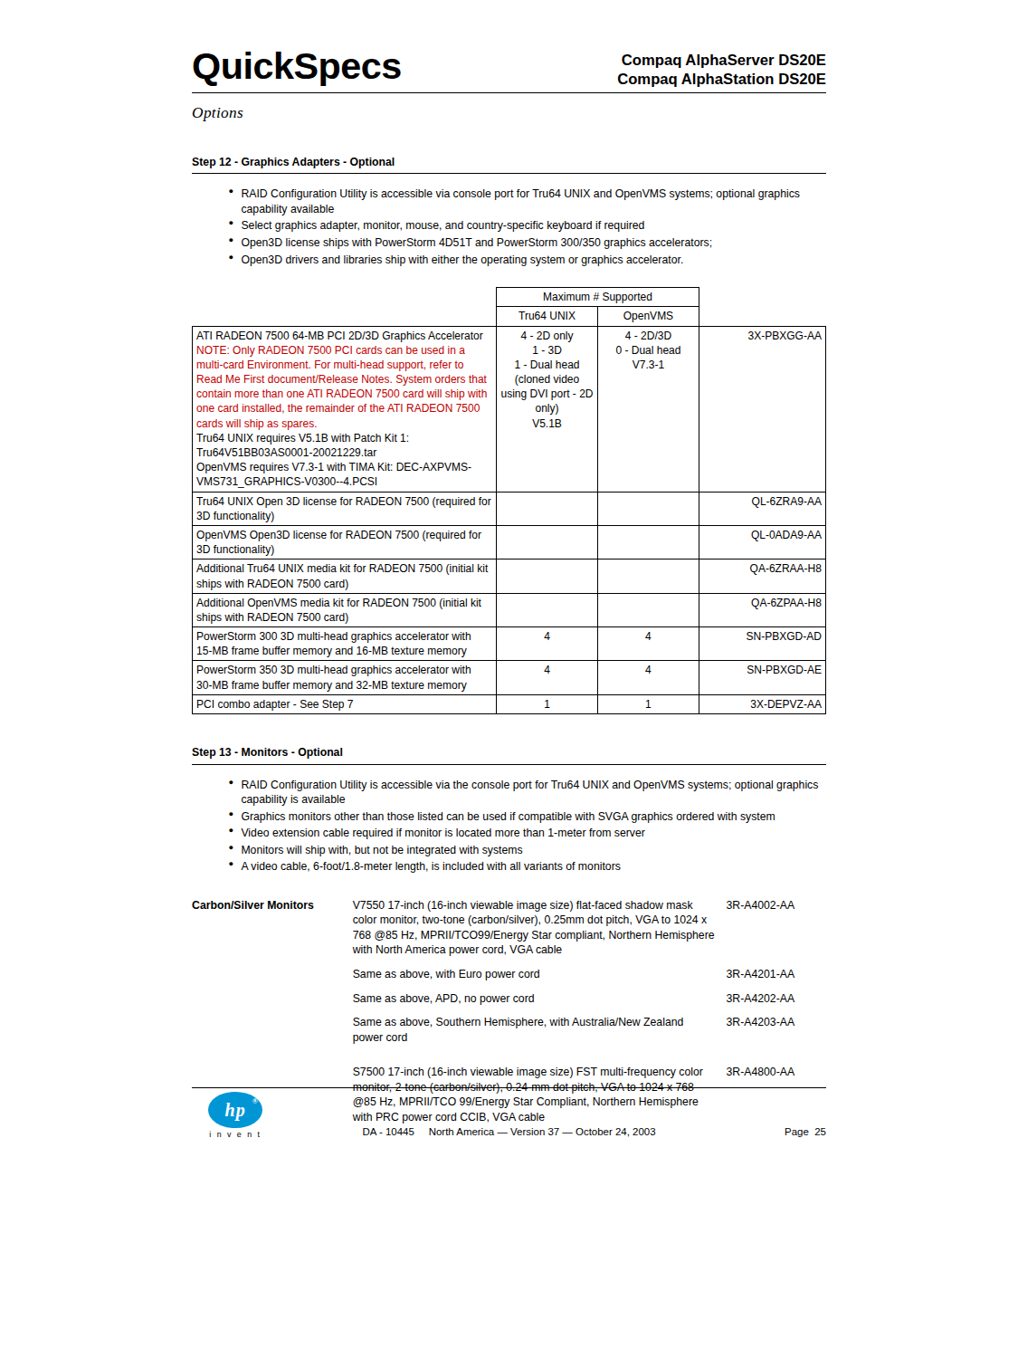QuickSpecs
Compaq AlphaServer DS20E
Compaq AlphaStation DS20E
Options
Step 12 - Graphics Adapters - Optional
RAID Configuration Utility is accessible via console port for Tru64 UNIX and OpenVMS systems; optional graphics capability available
Select graphics adapter, monitor, mouse, and country-specific keyboard if required
Open3D license ships with PowerStorm 4D51T and PowerStorm 300/350 graphics accelerators;
Open3D drivers and libraries ship with either the operating system or graphics accelerator.
| | Maximum # Supported | |
| | Tru64 UNIX | OpenVMS | |
| ATI RADEON 7500 64-MB PCI 2D/3D Graphics Accelerator NOTE: Only RADEON 7500 PCI cards can be used in a multi-card Environment. For multi-head support, refer to Read Me First document/Release Notes. System orders that contain more than one ATI RADEON 7500 card will ship with one card installed, the remainder of the ATI RADEON 7500 cards will ship as spares. Tru64 UNIX requires V5.1B with Patch Kit 1: Tru64V51BB03AS0001-20021229.tar OpenVMS requires V7.3-1 with TIMA Kit: DEC-AXPVMS-VMS731_GRAPHICS-V0300--4.PCSI | 4 - 2D only 1 - 3D 1 - Dual head (cloned video using DVI port - 2D only) V5.1B | 4 - 2D/3D 0 - Dual head V7.3-1 | 3X-PBXGG-AA |
| Tru64 UNIX Open 3D license for RADEON 7500 (required for 3D functionality) | | | QL-6ZRA9-AA |
| OpenVMS Open3D license for RADEON 7500 (required for 3D functionality) | | | QL-0ADA9-AA |
| Additional Tru64 UNIX media kit for RADEON 7500 (initial kit ships with RADEON 7500 card) | | | QA-6ZRAA-H8 |
| Additional OpenVMS media kit for RADEON 7500 (initial kit ships with RADEON 7500 card) | | | QA-6ZPAA-H8 |
| PowerStorm 300 3D multi-head graphics accelerator with 15-MB frame buffer memory and 16-MB texture memory | 4 | 4 | SN-PBXGD-AD |
| PowerStorm 350 3D multi-head graphics accelerator with 30-MB frame buffer memory and 32-MB texture memory | 4 | 4 | SN-PBXGD-AE |
| PCI combo adapter - See Step 7 | 1 | 1 | 3X-DEPVZ-AA |
Step 13 - Monitors - Optional
RAID Configuration Utility is accessible via the console port for Tru64 UNIX and OpenVMS systems; optional graphics capability is available
Graphics monitors other than those listed can be used if compatible with SVGA graphics ordered with system
Video extension cable required if monitor is located more than 1-meter from server
Monitors will ship with, but not be integrated with systems
A video cable, 6-foot/1.8-meter length, is included with all variants of monitors
Carbon/Silver Monitors
V7550 17-inch (16-inch viewable image size) flat-faced shadow mask color monitor, two-tone (carbon/silver), 0.25mm dot pitch, VGA to 1024 x 768 @85 Hz, MPRII/TCO99/Energy Star compliant, Northern Hemisphere with North America power cord, VGA cable
3R-A4002-AA
Same as above, with Euro power cord
3R-A4201-AA
Same as above, APD, no power cord
3R-A4202-AA
Same as above, Southern Hemisphere, with Australia/New Zealand power cord
3R-A4203-AA
S7500 17-inch (16-inch viewable image size) FST multi-frequency color monitor, 2-tone (carbon/silver), 0.24-mm dot pitch, VGA to 1024 x 768 @85 Hz, MPRII/TCO 99/Energy Star Compliant, Northern Hemisphere with PRC power cord CCIB, VGA cable
3R-A4800-AA
hp®
i n v e n t
DA - 10445 North America — Version 37 — October 24, 2003
Page 25